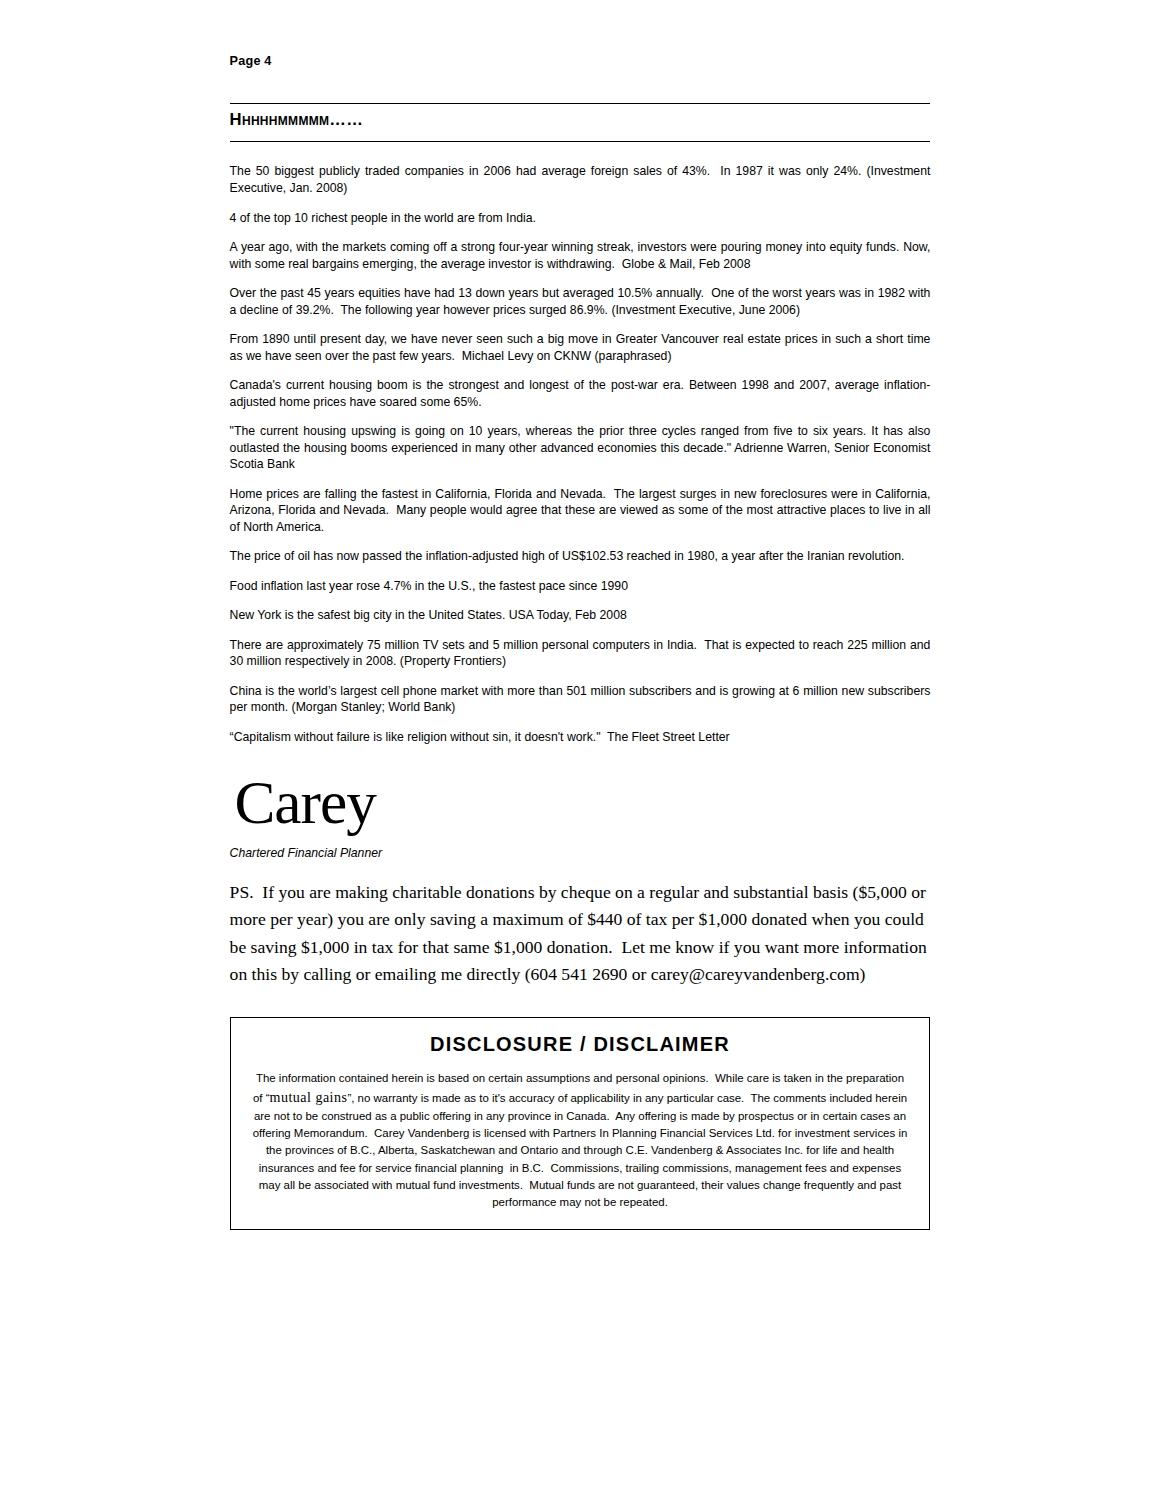Page 4
Hhhhhmmmmm……
The 50 biggest publicly traded companies in 2006 had average foreign sales of 43%. In 1987 it was only 24%. (Investment Executive, Jan. 2008)
4 of the top 10 richest people in the world are from India.
A year ago, with the markets coming off a strong four-year winning streak, investors were pouring money into equity funds. Now, with some real bargains emerging, the average investor is withdrawing. Globe & Mail, Feb 2008
Over the past 45 years equities have had 13 down years but averaged 10.5% annually. One of the worst years was in 1982 with a decline of 39.2%. The following year however prices surged 86.9%. (Investment Executive, June 2006)
From 1890 until present day, we have never seen such a big move in Greater Vancouver real estate prices in such a short time as we have seen over the past few years. Michael Levy on CKNW (paraphrased)
Canada's current housing boom is the strongest and longest of the post-war era. Between 1998 and 2007, average inflation-adjusted home prices have soared some 65%.
"The current housing upswing is going on 10 years, whereas the prior three cycles ranged from five to six years. It has also outlasted the housing booms experienced in many other advanced economies this decade." Adrienne Warren, Senior Economist Scotia Bank
Home prices are falling the fastest in California, Florida and Nevada. The largest surges in new foreclosures were in California, Arizona, Florida and Nevada. Many people would agree that these are viewed as some of the most attractive places to live in all of North America.
The price of oil has now passed the inflation-adjusted high of US$102.53 reached in 1980, a year after the Iranian revolution.
Food inflation last year rose 4.7% in the U.S., the fastest pace since 1990
New York is the safest big city in the United States. USA Today, Feb 2008
There are approximately 75 million TV sets and 5 million personal computers in India. That is expected to reach 225 million and 30 million respectively in 2008. (Property Frontiers)
China is the world’s largest cell phone market with more than 501 million subscribers and is growing at 6 million new subscribers per month. (Morgan Stanley; World Bank)
“Capitalism without failure is like religion without sin, it doesn't work." The Fleet Street Letter
Carey
Chartered Financial Planner
PS. If you are making charitable donations by cheque on a regular and substantial basis ($5,000 or more per year) you are only saving a maximum of $440 of tax per $1,000 donated when you could be saving $1,000 in tax for that same $1,000 donation. Let me know if you want more information on this by calling or emailing me directly (604 541 2690 or carey@careyvandenberg.com)
DISCLOSURE / DISCLAIMER
The information contained herein is based on certain assumptions and personal opinions. While care is taken in the preparation of “mutual gains”, no warranty is made as to it's accuracy of applicability in any particular case. The comments included herein are not to be construed as a public offering in any province in Canada. Any offering is made by prospectus or in certain cases an offering Memorandum. Carey Vandenberg is licensed with Partners In Planning Financial Services Ltd. for investment services in the provinces of B.C., Alberta, Saskatchewan and Ontario and through C.E. Vandenberg & Associates Inc. for life and health insurances and fee for service financial planning in B.C. Commissions, trailing commissions, management fees and expenses may all be associated with mutual fund investments. Mutual funds are not guaranteed, their values change frequently and past performance may not be repeated.